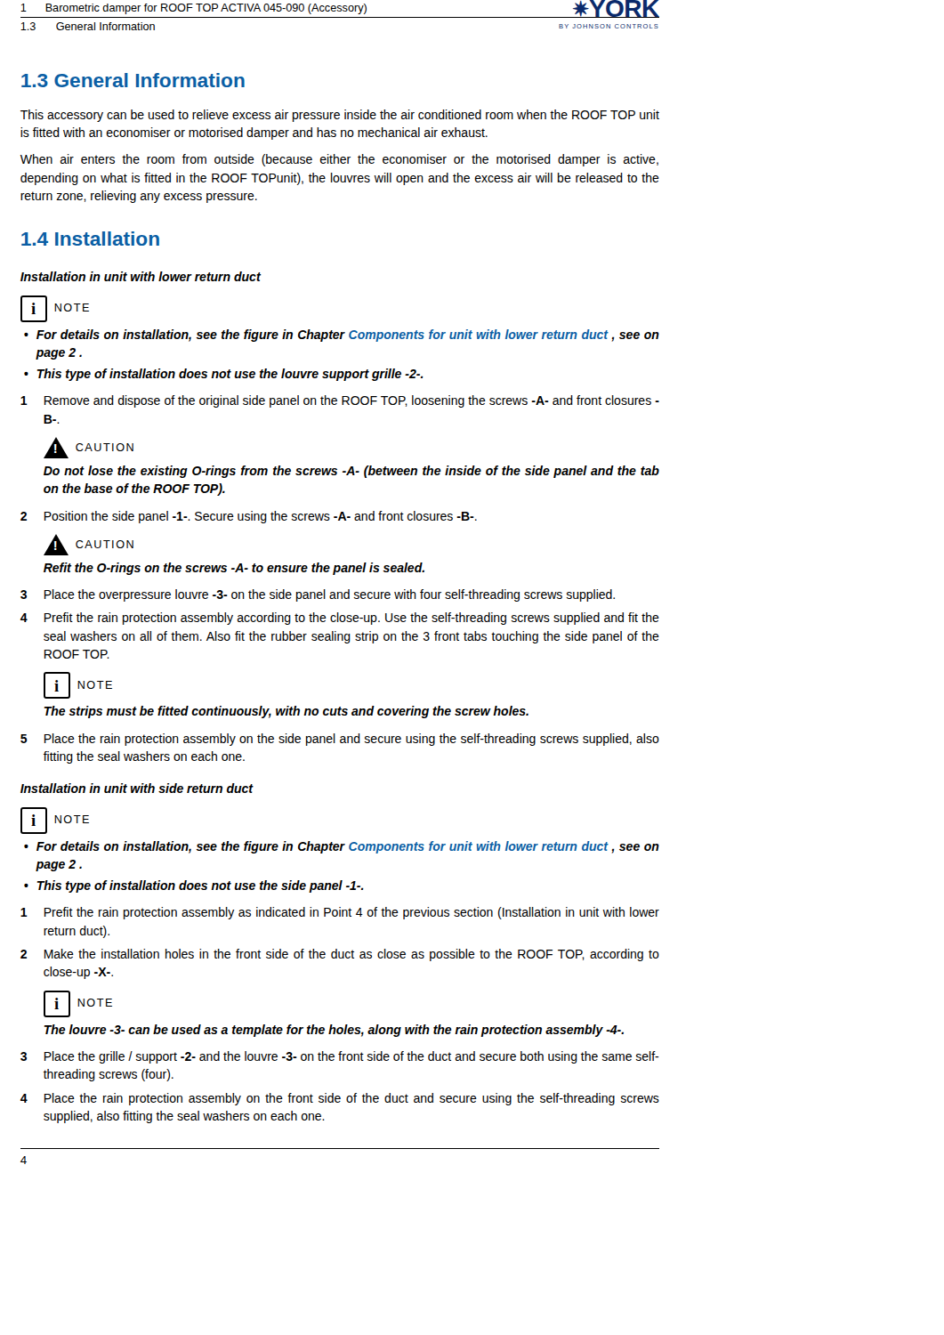1 Barometric damper for ROOF TOP ACTIVA 045-090 (Accessory)
1.3 General Information
✷YORK
BY JOHNSON CONTROLS
1.3 General Information
This accessory can be used to relieve excess air pressure inside the air conditioned room when the ROOF TOP unit is fitted with an economiser or motorised damper and has no mechanical air exhaust.
When air enters the room from outside (because either the economiser or the motorised damper is active, depending on what is fitted in the ROOF TOPunit), the louvres will open and the excess air will be released to the return zone, relieving any excess pressure.
1.4 Installation
Installation in unit with lower return duct
i
NOTE
For details on installation, see the figure in Chapter Components for unit with lower return duct , see on page 2 .
This type of installation does not use the louvre support grille -2-.
Remove and dispose of the original side panel on the ROOF TOP, loosening the screws -A- and front closures -B-.
CAUTION
Do not lose the existing O-rings from the screws -A- (between the inside of the side panel and the tab on the base of the ROOF TOP).
Position the side panel -1-. Secure using the screws -A- and front closures -B-.
CAUTION
Refit the O-rings on the screws -A- to ensure the panel is sealed.
Place the overpressure louvre -3- on the side panel and secure with four self-threading screws supplied.
Prefit the rain protection assembly according to the close-up. Use the self-threading screws supplied and fit the seal washers on all of them. Also fit the rubber sealing strip on the 3 front tabs touching the side panel of the ROOF TOP.
i
NOTE
The strips must be fitted continuously, with no cuts and covering the screw holes.
Place the rain protection assembly on the side panel and secure using the self-threading screws supplied, also fitting the seal washers on each one.
Installation in unit with side return duct
i
NOTE
For details on installation, see the figure in Chapter Components for unit with lower return duct , see on page 2 .
This type of installation does not use the side panel -1-.
Prefit the rain protection assembly as indicated in Point 4 of the previous section (Installation in unit with lower return duct).
Make the installation holes in the front side of the duct as close as possible to the ROOF TOP, according to close-up -X-.
i
NOTE
The louvre -3- can be used as a template for the holes, along with the rain protection assembly -4-.
Place the grille / support -2- and the louvre -3- on the front side of the duct and secure both using the same self-threading screws (four).
Place the rain protection assembly on the front side of the duct and secure using the self-threading screws supplied, also fitting the seal washers on each one.
4